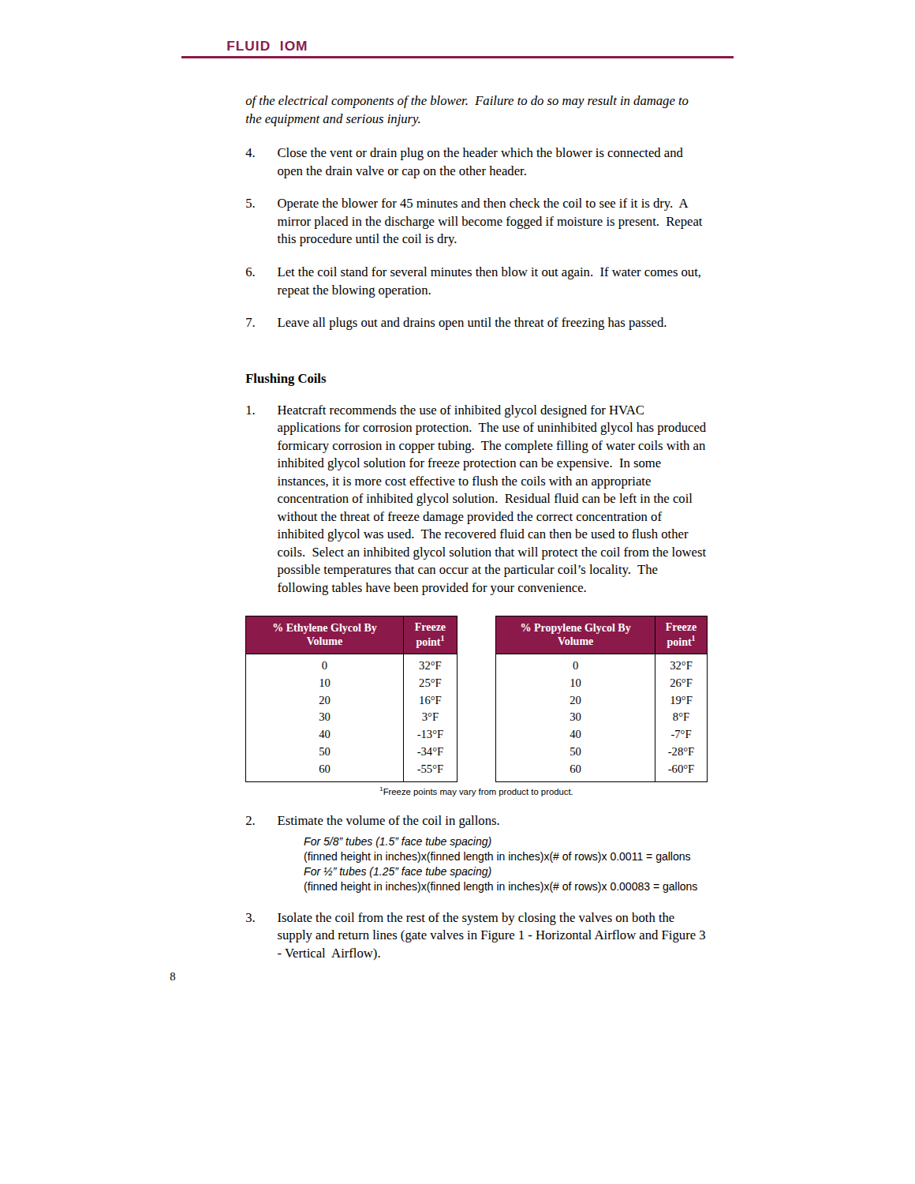FLUID IOM
of the electrical components of the blower. Failure to do so may result in damage to the equipment and serious injury.
4. Close the vent or drain plug on the header which the blower is connected and open the drain valve or cap on the other header.
5. Operate the blower for 45 minutes and then check the coil to see if it is dry. A mirror placed in the discharge will become fogged if moisture is present. Repeat this procedure until the coil is dry.
6. Let the coil stand for several minutes then blow it out again. If water comes out, repeat the blowing operation.
7. Leave all plugs out and drains open until the threat of freezing has passed.
Flushing Coils
1. Heatcraft recommends the use of inhibited glycol designed for HVAC applications for corrosion protection. The use of uninhibited glycol has produced formicary corrosion in copper tubing. The complete filling of water coils with an inhibited glycol solution for freeze protection can be expensive. In some instances, it is more cost effective to flush the coils with an appropriate concentration of inhibited glycol solution. Residual fluid can be left in the coil without the threat of freeze damage provided the correct concentration of inhibited glycol was used. The recovered fluid can then be used to flush other coils. Select an inhibited glycol solution that will protect the coil from the lowest possible temperatures that can occur at the particular coil’s locality. The following tables have been provided for your convenience.
| % Ethylene Glycol By Volume | Freeze point 1 |
| --- | --- |
| 0 | 32°F |
| 10 | 25°F |
| 20 | 16°F |
| 30 | 3°F |
| 40 | -13°F |
| 50 | -34°F |
| 60 | -55°F |
| % Propylene Glycol By Volume | Freeze point 1 |
| --- | --- |
| 0 | 32°F |
| 10 | 26°F |
| 20 | 19°F |
| 30 | 8°F |
| 40 | -7°F |
| 50 | -28°F |
| 60 | -60°F |
1Freeze points may vary from product to product.
2. Estimate the volume of the coil in gallons.
For 5/8” tubes (1.5” face tube spacing)
(finned height in inches)x(finned length in inches)x(# of rows)x 0.0011 = gallons
For ½” tubes (1.25” face tube spacing)
(finned height in inches)x(finned length in inches)x(# of rows)x 0.00083 = gallons
3. Isolate the coil from the rest of the system by closing the valves on both the supply and return lines (gate valves in Figure 1 - Horizontal Airflow and Figure 3 - Vertical Airflow).
8